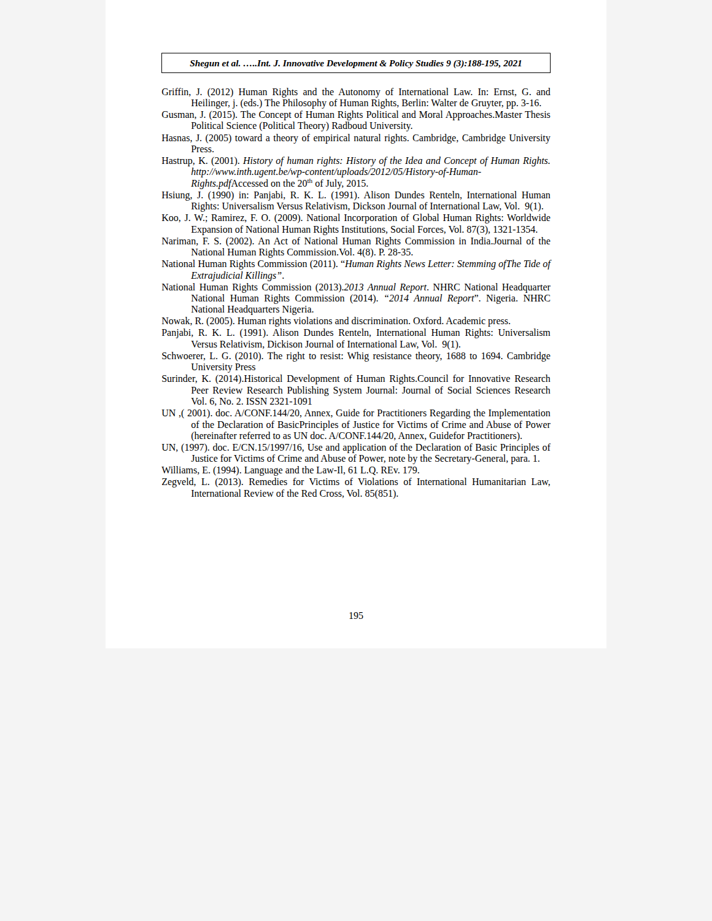Shegun et al. …..Int. J. Innovative Development & Policy Studies 9 (3):188-195, 2021
Griffin, J. (2012) Human Rights and the Autonomy of International Law. In: Ernst, G. and Heilinger, j. (eds.) The Philosophy of Human Rights, Berlin: Walter de Gruyter, pp. 3-16.
Gusman, J. (2015). The Concept of Human Rights Political and Moral Approaches.Master Thesis Political Science (Political Theory) Radboud University.
Hasnas, J. (2005) toward a theory of empirical natural rights. Cambridge, Cambridge University Press.
Hastrup, K. (2001). History of human rights: History of the Idea and Concept of Human Rights. http://www.inth.ugent.be/wp-content/uploads/2012/05/History-of-Human-Rights.pdf Accessed on the 20th of July, 2015.
Hsiung, J. (1990) in: Panjabi, R. K. L. (1991). Alison Dundes Renteln, International Human Rights: Universalism Versus Relativism, Dickson Journal of International Law, Vol. 9(1).
Koo, J. W.; Ramirez, F. O. (2009). National Incorporation of Global Human Rights: Worldwide Expansion of National Human Rights Institutions, Social Forces, Vol. 87(3), 1321-1354.
Nariman, F. S. (2002). An Act of National Human Rights Commission in India.Journal of the National Human Rights Commission.Vol. 4(8). P. 28-35.
National Human Rights Commission (2011). “Human Rights News Letter: Stemming ofThe Tide of Extrajudicial Killings”.
National Human Rights Commission (2013).2013 Annual Report. NHRC National Headquarter National Human Rights Commission (2014). “2014 Annual Report”. Nigeria. NHRC National Headquarters Nigeria.
Nowak, R. (2005). Human rights violations and discrimination. Oxford. Academic press.
Panjabi, R. K. L. (1991). Alison Dundes Renteln, International Human Rights: Universalism Versus Relativism, Dickison Journal of International Law, Vol. 9(1).
Schwoerer, L. G. (2010). The right to resist: Whig resistance theory, 1688 to 1694. Cambridge University Press
Surinder, K. (2014).Historical Development of Human Rights.Council for Innovative Research Peer Review Research Publishing System Journal: Journal of Social Sciences Research Vol. 6, No. 2. ISSN 2321-1091
UN ,( 2001). doc. A/CONF.144/20, Annex, Guide for Practitioners Regarding the Implementation of the Declaration of BasicPrinciples of Justice for Victims of Crime and Abuse of Power (hereinafter referred to as UN doc. A/CONF.144/20, Annex, Guidefor Practitioners).
UN, (1997). doc. E/CN.15/1997/16, Use and application of the Declaration of Basic Principles of Justice for Victims of Crime and Abuse of Power, note by the Secretary-General, para. 1.
Williams, E. (1994). Language and the Law-Il, 61 L.Q. REv. 179.
Zegveld, L. (2013). Remedies for Victims of Violations of International Humanitarian Law, International Review of the Red Cross, Vol. 85(851).
195